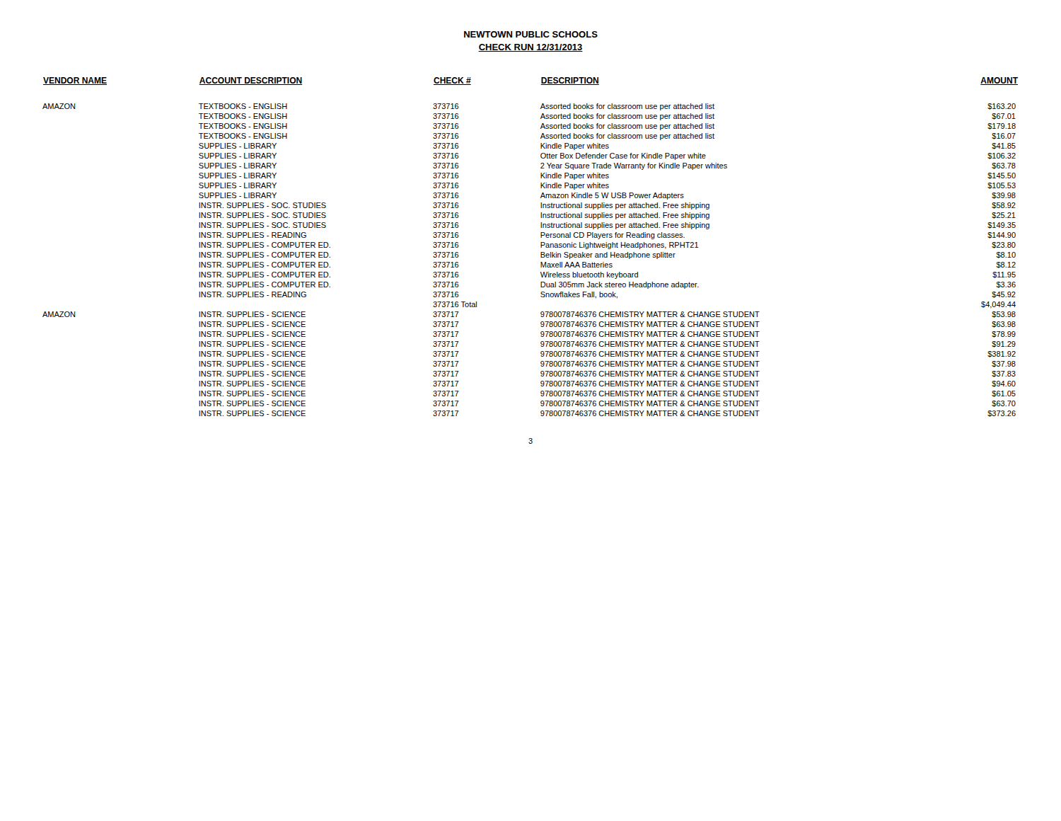NEWTOWN PUBLIC SCHOOLS
CHECK RUN 12/31/2013
| VENDOR NAME | ACCOUNT DESCRIPTION | CHECK # | DESCRIPTION | AMOUNT |
| --- | --- | --- | --- | --- |
| AMAZON | TEXTBOOKS - ENGLISH | 373716 | Assorted books for classroom use per attached list | $163.20 |
| | TEXTBOOKS - ENGLISH | 373716 | Assorted books for classroom use per attached list | $67.01 |
| | TEXTBOOKS - ENGLISH | 373716 | Assorted books for classroom use per attached list | $179.18 |
| | TEXTBOOKS - ENGLISH | 373716 | Assorted books for classroom use per attached list | $16.07 |
| | SUPPLIES - LIBRARY | 373716 | Kindle Paper whites | $41.85 |
| | SUPPLIES - LIBRARY | 373716 | Otter Box Defender Case for Kindle Paper white | $106.32 |
| | SUPPLIES - LIBRARY | 373716 | 2 Year Square Trade Warranty for Kindle Paper whites | $63.78 |
| | SUPPLIES - LIBRARY | 373716 | Kindle Paper whites | $145.50 |
| | SUPPLIES - LIBRARY | 373716 | Kindle Paper whites | $105.53 |
| | SUPPLIES - LIBRARY | 373716 | Amazon Kindle 5 W USB Power Adapters | $39.98 |
| | INSTR. SUPPLIES - SOC. STUDIES | 373716 | Instructional supplies per attached. Free shipping | $58.92 |
| | INSTR. SUPPLIES - SOC. STUDIES | 373716 | Instructional supplies per attached. Free shipping | $25.21 |
| | INSTR. SUPPLIES - SOC. STUDIES | 373716 | Instructional supplies per attached. Free shipping | $149.35 |
| | INSTR. SUPPLIES - READING | 373716 | Personal CD Players for Reading classes. | $144.90 |
| | INSTR. SUPPLIES - COMPUTER ED. | 373716 | Panasonic Lightweight Headphones, RPHT21 | $23.80 |
| | INSTR. SUPPLIES - COMPUTER ED. | 373716 | Belkin Speaker and Headphone splitter | $8.10 |
| | INSTR. SUPPLIES - COMPUTER ED. | 373716 | Maxell AAA Batteries | $8.12 |
| | INSTR. SUPPLIES - COMPUTER ED. | 373716 | Wireless bluetooth keyboard | $11.95 |
| | INSTR. SUPPLIES - COMPUTER ED. | 373716 | Dual 305mm Jack stereo Headphone adapter. | $3.36 |
| | INSTR. SUPPLIES - READING | 373716 | Snowflakes Fall, book, | $45.92 |
| | | 373716 Total | | $4,049.44 |
| AMAZON | INSTR. SUPPLIES - SCIENCE | 373717 | 9780078746376 CHEMISTRY MATTER & CHANGE STUDENT | $53.98 |
| | INSTR. SUPPLIES - SCIENCE | 373717 | 9780078746376 CHEMISTRY MATTER & CHANGE STUDENT | $63.98 |
| | INSTR. SUPPLIES - SCIENCE | 373717 | 9780078746376 CHEMISTRY MATTER & CHANGE STUDENT | $78.99 |
| | INSTR. SUPPLIES - SCIENCE | 373717 | 9780078746376 CHEMISTRY MATTER & CHANGE STUDENT | $91.29 |
| | INSTR. SUPPLIES - SCIENCE | 373717 | 9780078746376 CHEMISTRY MATTER & CHANGE STUDENT | $381.92 |
| | INSTR. SUPPLIES - SCIENCE | 373717 | 9780078746376 CHEMISTRY MATTER & CHANGE STUDENT | $37.98 |
| | INSTR. SUPPLIES - SCIENCE | 373717 | 9780078746376 CHEMISTRY MATTER & CHANGE STUDENT | $37.83 |
| | INSTR. SUPPLIES - SCIENCE | 373717 | 9780078746376 CHEMISTRY MATTER & CHANGE STUDENT | $94.60 |
| | INSTR. SUPPLIES - SCIENCE | 373717 | 9780078746376 CHEMISTRY MATTER & CHANGE STUDENT | $61.05 |
| | INSTR. SUPPLIES - SCIENCE | 373717 | 9780078746376 CHEMISTRY MATTER & CHANGE STUDENT | $63.70 |
| | INSTR. SUPPLIES - SCIENCE | 373717 | 9780078746376 CHEMISTRY MATTER & CHANGE STUDENT | $373.26 |
3